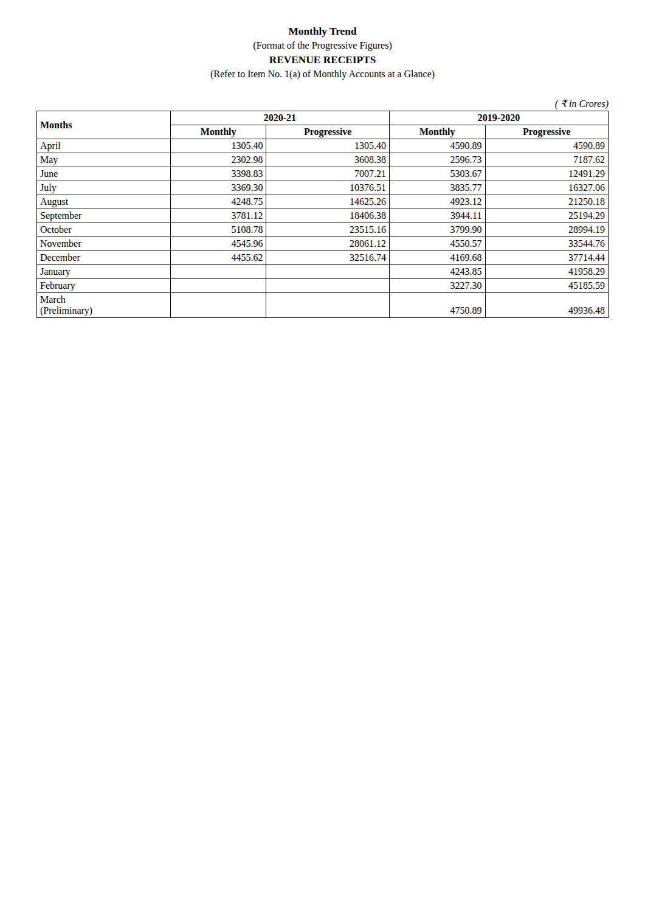Monthly Trend
(Format of the Progressive Figures)
REVENUE RECEIPTS
(Refer to Item No. 1(a) of Monthly Accounts at a Glance)
( ₹ in Crores)
| Months | 2020-21 | 2019-2020 |
| --- | --- | --- |
| Monthly | Progressive | Monthly | Progressive |
| April | 1305.40 | 1305.40 | 4590.89 | 4590.89 |
| May | 2302.98 | 3608.38 | 2596.73 | 7187.62 |
| June | 3398.83 | 7007.21 | 5303.67 | 12491.29 |
| July | 3369.30 | 10376.51 | 3835.77 | 16327.06 |
| August | 4248.75 | 14625.26 | 4923.12 | 21250.18 |
| September | 3781.12 | 18406.38 | 3944.11 | 25194.29 |
| October | 5108.78 | 23515.16 | 3799.90 | 28994.19 |
| November | 4545.96 | 28061.12 | 4550.57 | 33544.76 |
| December | 4455.62 | 32516.74 | 4169.68 | 37714.44 |
| January | | | 4243.85 | 41958.29 |
| February | | | 3227.30 | 45185.59 |
| March (Preliminary) | | | 4750.89 | 49936.48 |